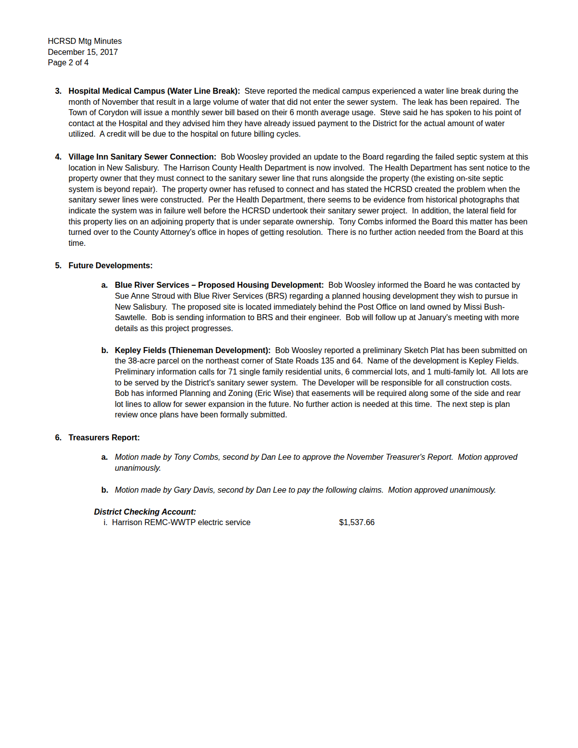HCRSD Mtg Minutes
December 15, 2017
Page 2 of 4
Hospital Medical Campus (Water Line Break): Steve reported the medical campus experienced a water line break during the month of November that result in a large volume of water that did not enter the sewer system. The leak has been repaired. The Town of Corydon will issue a monthly sewer bill based on their 6 month average usage. Steve said he has spoken to his point of contact at the Hospital and they advised him they have already issued payment to the District for the actual amount of water utilized. A credit will be due to the hospital on future billing cycles.
Village Inn Sanitary Sewer Connection: Bob Woosley provided an update to the Board regarding the failed septic system at this location in New Salisbury. The Harrison County Health Department is now involved. The Health Department has sent notice to the property owner that they must connect to the sanitary sewer line that runs alongside the property (the existing on-site septic system is beyond repair). The property owner has refused to connect and has stated the HCRSD created the problem when the sanitary sewer lines were constructed. Per the Health Department, there seems to be evidence from historical photographs that indicate the system was in failure well before the HCRSD undertook their sanitary sewer project. In addition, the lateral field for this property lies on an adjoining property that is under separate ownership. Tony Combs informed the Board this matter has been turned over to the County Attorney's office in hopes of getting resolution. There is no further action needed from the Board at this time.
Future Developments:
Blue River Services – Proposed Housing Development: Bob Woosley informed the Board he was contacted by Sue Anne Stroud with Blue River Services (BRS) regarding a planned housing development they wish to pursue in New Salisbury. The proposed site is located immediately behind the Post Office on land owned by Missi Bush-Sawtelle. Bob is sending information to BRS and their engineer. Bob will follow up at January's meeting with more details as this project progresses.
Kepley Fields (Thieneman Development): Bob Woosley reported a preliminary Sketch Plat has been submitted on the 38-acre parcel on the northeast corner of State Roads 135 and 64. Name of the development is Kepley Fields. Preliminary information calls for 71 single family residential units, 6 commercial lots, and 1 multi-family lot. All lots are to be served by the District's sanitary sewer system. The Developer will be responsible for all construction costs. Bob has informed Planning and Zoning (Eric Wise) that easements will be required along some of the side and rear lot lines to allow for sewer expansion in the future. No further action is needed at this time. The next step is plan review once plans have been formally submitted.
Treasurers Report:
Motion made by Tony Combs, second by Dan Lee to approve the November Treasurer's Report. Motion approved unanimously.
Motion made by Gary Davis, second by Dan Lee to pay the following claims. Motion approved unanimously.
District Checking Account:
i. Harrison REMC-WWTP electric service $1,537.66